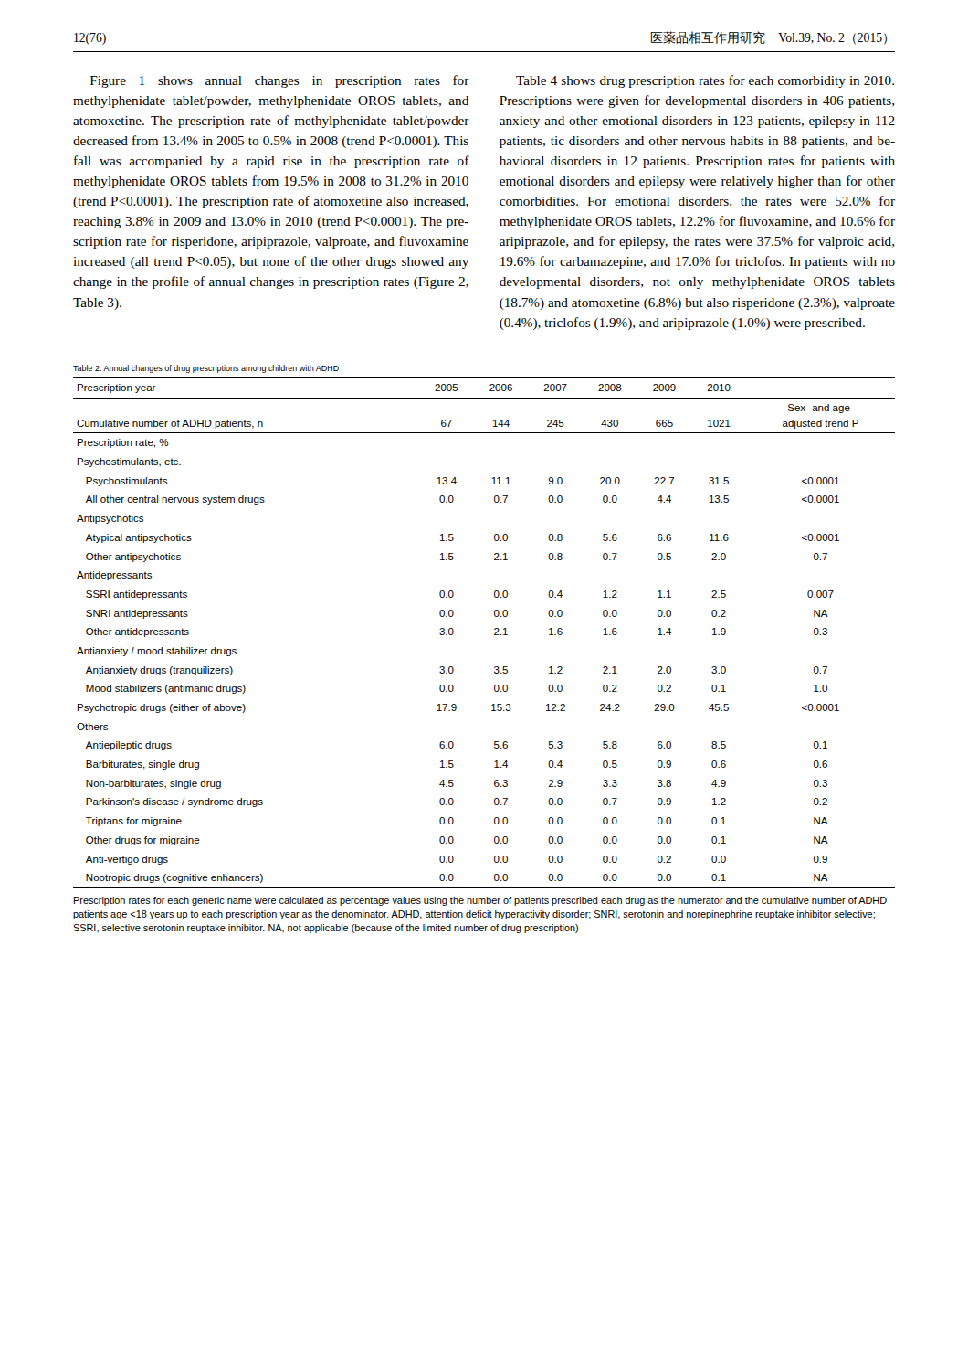12(76) 医薬品相互作用研究　Vol.39, No. 2（2015）
Figure 1 shows annual changes in prescription rates for methylphenidate tablet/powder, methylphenidate OROS tablets, and atomoxetine. The prescription rate of methylphenidate tablet/powder decreased from 13.4% in 2005 to 0.5% in 2008 (trend P<0.0001). This fall was accompanied by a rapid rise in the prescription rate of methylphenidate OROS tablets from 19.5% in 2008 to 31.2% in 2010 (trend P<0.0001). The prescription rate of atomoxetine also increased, reaching 3.8% in 2009 and 13.0% in 2010 (trend P<0.0001). The prescription rate for risperidone, aripiprazole, valproate, and fluvoxamine increased (all trend P<0.05), but none of the other drugs showed any change in the profile of annual changes in prescription rates (Figure 2, Table 3).
Table 4 shows drug prescription rates for each comorbidity in 2010. Prescriptions were given for developmental disorders in 406 patients, anxiety and other emotional disorders in 123 patients, epilepsy in 112 patients, tic disorders and other nervous habits in 88 patients, and behavioral disorders in 12 patients. Prescription rates for patients with emotional disorders and epilepsy were relatively higher than for other comorbidities. For emotional disorders, the rates were 52.0% for methylphenidate OROS tablets, 12.2% for fluvoxamine, and 10.6% for aripiprazole, and for epilepsy, the rates were 37.5% for valproic acid, 19.6% for carbamazepine, and 17.0% for triclofos. In patients with no developmental disorders, not only methylphenidate OROS tablets (18.7%) and atomoxetine (6.8%) but also risperidone (2.3%), valproate (0.4%), triclofos (1.9%), and aripiprazole (1.0%) were prescribed.
Table 2. Annual changes of drug prescriptions among children with ADHD
| Prescription year | 2005 | 2006 | 2007 | 2008 | 2009 | 2010 | |
| --- | --- | --- | --- | --- | --- | --- | --- |
| Cumulative number of ADHD patients, n | 67 | 144 | 245 | 430 | 665 | 1021 | Sex- and age- adjusted trend P |
| Prescription rate, % | | | | | | | |
| Psychostimulants, etc. | | | | | | | |
| Psychostimulants | 13.4 | 11.1 | 9.0 | 20.0 | 22.7 | 31.5 | <0.0001 |
| All other central nervous system drugs | 0.0 | 0.7 | 0.0 | 0.0 | 4.4 | 13.5 | <0.0001 |
| Antipsychotics | | | | | | | |
| Atypical antipsychotics | 1.5 | 0.0 | 0.8 | 5.6 | 6.6 | 11.6 | <0.0001 |
| Other antipsychotics | 1.5 | 2.1 | 0.8 | 0.7 | 0.5 | 2.0 | 0.7 |
| Antidepressants | | | | | | | |
| SSRI antidepressants | 0.0 | 0.0 | 0.4 | 1.2 | 1.1 | 2.5 | 0.007 |
| SNRI antidepressants | 0.0 | 0.0 | 0.0 | 0.0 | 0.0 | 0.2 | NA |
| Other antidepressants | 3.0 | 2.1 | 1.6 | 1.6 | 1.4 | 1.9 | 0.3 |
| Antianxiety / mood stabilizer drugs | | | | | | | |
| Antianxiety drugs (tranquilizers) | 3.0 | 3.5 | 1.2 | 2.1 | 2.0 | 3.0 | 0.7 |
| Mood stabilizers (antimanic drugs) | 0.0 | 0.0 | 0.0 | 0.2 | 0.2 | 0.1 | 1.0 |
| Psychotropic drugs (either of above) | 17.9 | 15.3 | 12.2 | 24.2 | 29.0 | 45.5 | <0.0001 |
| Others | | | | | | | |
| Antiepileptic drugs | 6.0 | 5.6 | 5.3 | 5.8 | 6.0 | 8.5 | 0.1 |
| Barbiturates, single drug | 1.5 | 1.4 | 0.4 | 0.5 | 0.9 | 0.6 | 0.6 |
| Non-barbiturates, single drug | 4.5 | 6.3 | 2.9 | 3.3 | 3.8 | 4.9 | 0.3 |
| Parkinson's disease / syndrome drugs | 0.0 | 0.7 | 0.0 | 0.7 | 0.9 | 1.2 | 0.2 |
| Triptans for migraine | 0.0 | 0.0 | 0.0 | 0.0 | 0.0 | 0.1 | NA |
| Other drugs for migraine | 0.0 | 0.0 | 0.0 | 0.0 | 0.0 | 0.1 | NA |
| Anti-vertigo drugs | 0.0 | 0.0 | 0.0 | 0.0 | 0.2 | 0.0 | 0.9 |
| Nootropic drugs (cognitive enhancers) | 0.0 | 0.0 | 0.0 | 0.0 | 0.0 | 0.1 | NA |
Prescription rates for each generic name were calculated as percentage values using the number of patients prescribed each drug as the numerator and the cumulative number of ADHD patients age <18 years up to each prescription year as the denominator. ADHD, attention deficit hyperactivity disorder; SNRI, serotonin and norepinephrine reuptake inhibitor selective; SSRI, selective serotonin reuptake inhibitor. NA, not applicable (because of the limited number of drug prescription)